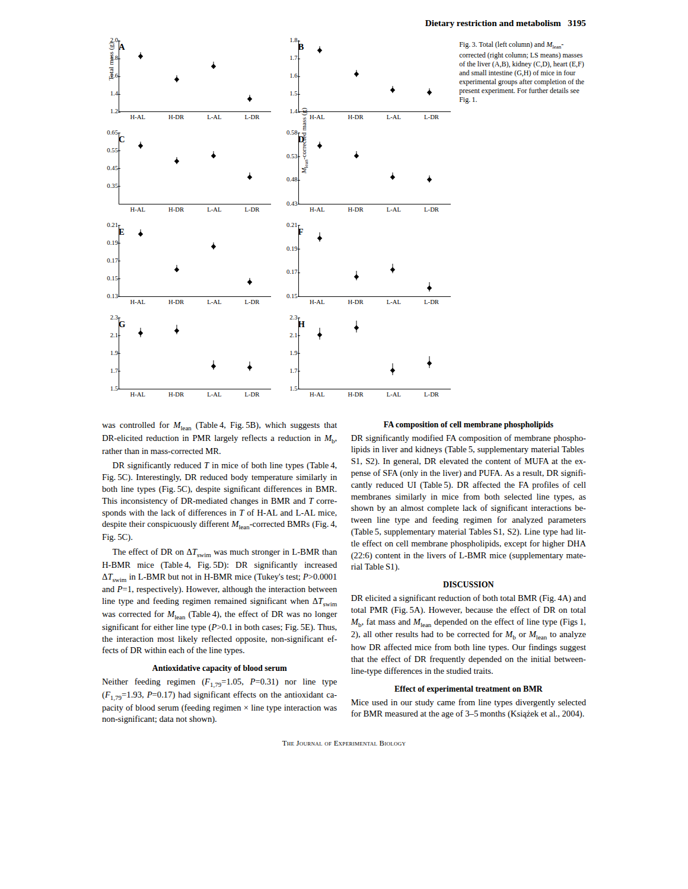Dietary restriction and metabolism 3195
A
2.0 1.8 1.6 1.4 1.2 Total mass (g)
H-AL H-DR L-AL L-DR
B
1.8 1.7 1.6 1.5 1.4
H-AL H-DR L-AL L-DR
C
0.65 0.55 0.45 0.35
H-AL H-DR L-AL L-DR
D
0.58 0.53 0.48 0.43 Mlean-corrected mass (g)
H-AL H-DR L-AL L-DR
E
0.21 0.19 0.17 0.15 0.13
H-AL H-DR L-AL L-DR
F
0.21 0.19 0.17 0.15
H-AL H-DR L-AL L-DR
G
2.3 2.1 1.9 1.7 1.5
H-AL H-DR L-AL L-DR
H
2.3 2.1 1.9 1.7 1.5
H-AL H-DR L-AL L-DR
Fig. 3. Total (left column) and Mlean-corrected (right column; LS means) masses of the liver (A,B), kidney (C,D), heart (E,F) and small intestine (G,H) of mice in four experimental groups after completion of the present experiment. For further details see Fig. 1.
was controlled for Mlean (Table 4, Fig. 5B), which suggests that DR-elicited reduction in PMR largely reflects a reduction in Mb, rather than in mass-corrected MR.
DR significantly reduced T in mice of both line types (Table 4, Fig. 5C). Interestingly, DR reduced body temperature similarly in both line types (Fig. 5C), despite significant differences in BMR. This inconsistency of DR-mediated changes in BMR and T corresponds with the lack of differences in T of H-AL and L-AL mice, despite their conspicuously different Mlean-corrected BMRs (Fig. 4, Fig. 5C).
The effect of DR on ΔTswim was much stronger in L-BMR than H-BMR mice (Table 4, Fig. 5D): DR significantly increased ΔTswim in L-BMR but not in H-BMR mice (Tukey's test; P>0.0001 and P=1, respectively). However, although the interaction between line type and feeding regimen remained significant when ΔTswim was corrected for Mlean (Table 4), the effect of DR was no longer significant for either line type (P>0.1 in both cases; Fig. 5E). Thus, the interaction most likely reflected opposite, non-significant effects of DR within each of the line types.
Antioxidative capacity of blood serum
Neither feeding regimen (F1,79=1.05, P=0.31) nor line type (F1,79=1.93, P=0.17) had significant effects on the antioxidant capacity of blood serum (feeding regimen × line type interaction was non-significant; data not shown).
FA composition of cell membrane phospholipids
DR significantly modified FA composition of membrane phospholipids in liver and kidneys (Table 5, supplementary material Tables S1, S2). In general, DR elevated the content of MUFA at the expense of SFA (only in the liver) and PUFA. As a result, DR significantly reduced UI (Table 5). DR affected the FA profiles of cell membranes similarly in mice from both selected line types, as shown by an almost complete lack of significant interactions between line type and feeding regimen for analyzed parameters (Table 5, supplementary material Tables S1, S2). Line type had little effect on cell membrane phospholipids, except for higher DHA (22:6) content in the livers of L-BMR mice (supplementary material Table S1).
DISCUSSION
DR elicited a significant reduction of both total BMR (Fig. 4A) and total PMR (Fig. 5A). However, because the effect of DR on total Mb, fat mass and Mlean depended on the effect of line type (Figs 1, 2), all other results had to be corrected for Mb or Mlean to analyze how DR affected mice from both line types. Our findings suggest that the effect of DR frequently depended on the initial between-line-type differences in the studied traits.
Effect of experimental treatment on BMR
Mice used in our study came from line types divergently selected for BMR measured at the age of 3–5 months (Książek et al., 2004).
The Journal of Experimental Biology